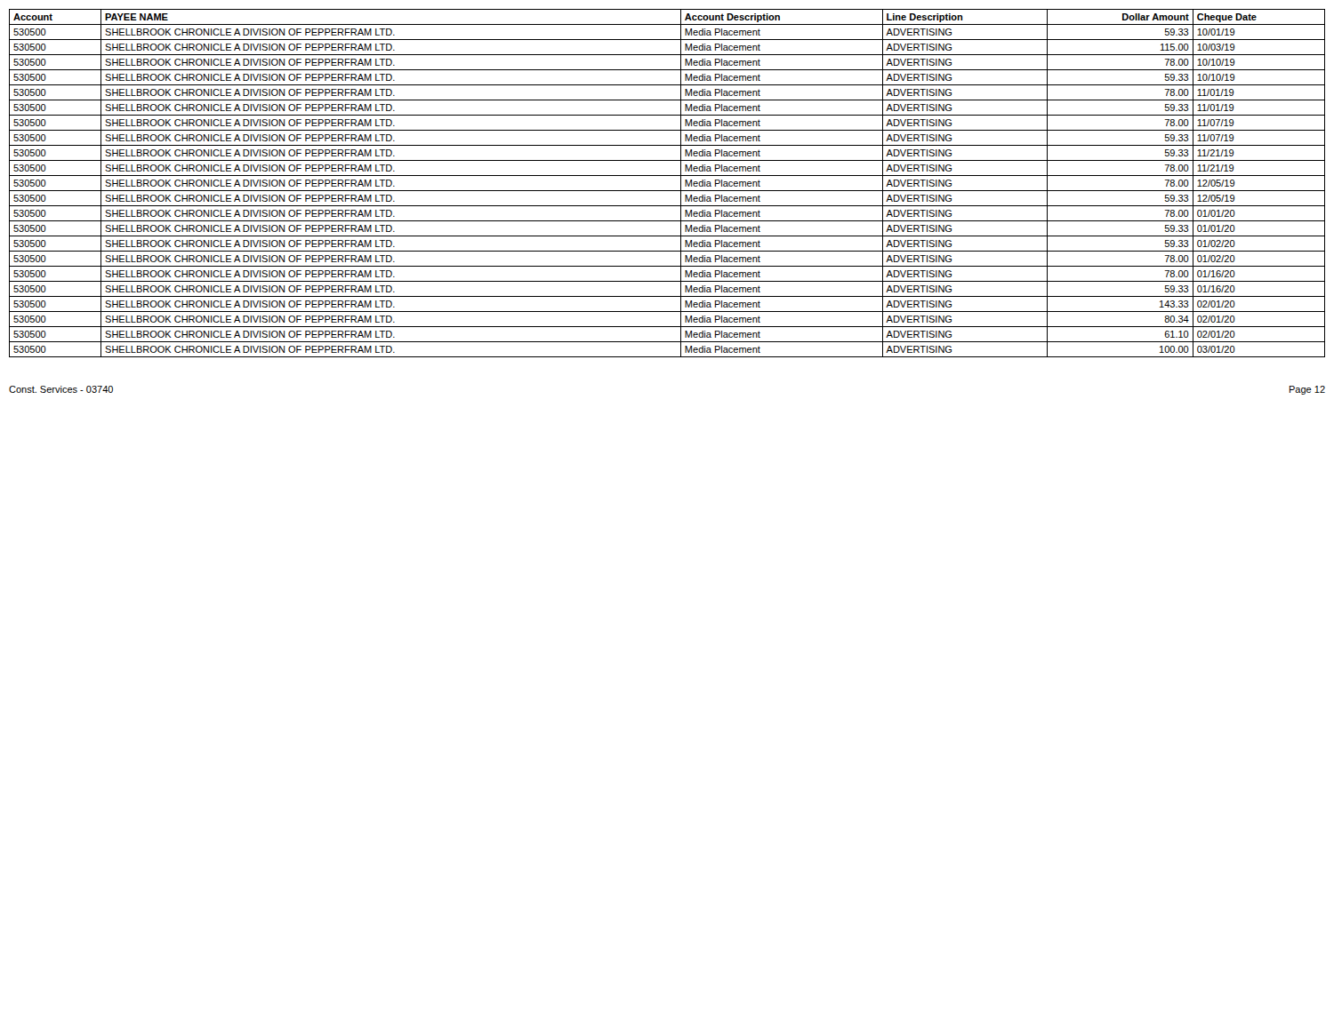| Account | PAYEE NAME | Account Description | Line Description | Dollar Amount | Cheque Date |
| --- | --- | --- | --- | --- | --- |
| 530500 | SHELLBROOK CHRONICLE A DIVISION OF PEPPERFRAM LTD. | Media Placement | ADVERTISING | 59.33 | 10/01/19 |
| 530500 | SHELLBROOK CHRONICLE A DIVISION OF PEPPERFRAM LTD. | Media Placement | ADVERTISING | 115.00 | 10/03/19 |
| 530500 | SHELLBROOK CHRONICLE A DIVISION OF PEPPERFRAM LTD. | Media Placement | ADVERTISING | 78.00 | 10/10/19 |
| 530500 | SHELLBROOK CHRONICLE A DIVISION OF PEPPERFRAM LTD. | Media Placement | ADVERTISING | 59.33 | 10/10/19 |
| 530500 | SHELLBROOK CHRONICLE A DIVISION OF PEPPERFRAM LTD. | Media Placement | ADVERTISING | 78.00 | 11/01/19 |
| 530500 | SHELLBROOK CHRONICLE A DIVISION OF PEPPERFRAM LTD. | Media Placement | ADVERTISING | 59.33 | 11/01/19 |
| 530500 | SHELLBROOK CHRONICLE A DIVISION OF PEPPERFRAM LTD. | Media Placement | ADVERTISING | 78.00 | 11/07/19 |
| 530500 | SHELLBROOK CHRONICLE A DIVISION OF PEPPERFRAM LTD. | Media Placement | ADVERTISING | 59.33 | 11/07/19 |
| 530500 | SHELLBROOK CHRONICLE A DIVISION OF PEPPERFRAM LTD. | Media Placement | ADVERTISING | 59.33 | 11/21/19 |
| 530500 | SHELLBROOK CHRONICLE A DIVISION OF PEPPERFRAM LTD. | Media Placement | ADVERTISING | 78.00 | 11/21/19 |
| 530500 | SHELLBROOK CHRONICLE A DIVISION OF PEPPERFRAM LTD. | Media Placement | ADVERTISING | 78.00 | 12/05/19 |
| 530500 | SHELLBROOK CHRONICLE A DIVISION OF PEPPERFRAM LTD. | Media Placement | ADVERTISING | 59.33 | 12/05/19 |
| 530500 | SHELLBROOK CHRONICLE A DIVISION OF PEPPERFRAM LTD. | Media Placement | ADVERTISING | 78.00 | 01/01/20 |
| 530500 | SHELLBROOK CHRONICLE A DIVISION OF PEPPERFRAM LTD. | Media Placement | ADVERTISING | 59.33 | 01/01/20 |
| 530500 | SHELLBROOK CHRONICLE A DIVISION OF PEPPERFRAM LTD. | Media Placement | ADVERTISING | 59.33 | 01/02/20 |
| 530500 | SHELLBROOK CHRONICLE A DIVISION OF PEPPERFRAM LTD. | Media Placement | ADVERTISING | 78.00 | 01/02/20 |
| 530500 | SHELLBROOK CHRONICLE A DIVISION OF PEPPERFRAM LTD. | Media Placement | ADVERTISING | 78.00 | 01/16/20 |
| 530500 | SHELLBROOK CHRONICLE A DIVISION OF PEPPERFRAM LTD. | Media Placement | ADVERTISING | 59.33 | 01/16/20 |
| 530500 | SHELLBROOK CHRONICLE A DIVISION OF PEPPERFRAM LTD. | Media Placement | ADVERTISING | 143.33 | 02/01/20 |
| 530500 | SHELLBROOK CHRONICLE A DIVISION OF PEPPERFRAM LTD. | Media Placement | ADVERTISING | 80.34 | 02/01/20 |
| 530500 | SHELLBROOK CHRONICLE A DIVISION OF PEPPERFRAM LTD. | Media Placement | ADVERTISING | 61.10 | 02/01/20 |
| 530500 | SHELLBROOK CHRONICLE A DIVISION OF PEPPERFRAM LTD. | Media Placement | ADVERTISING | 100.00 | 03/01/20 |
Const. Services - 03740 Page 12